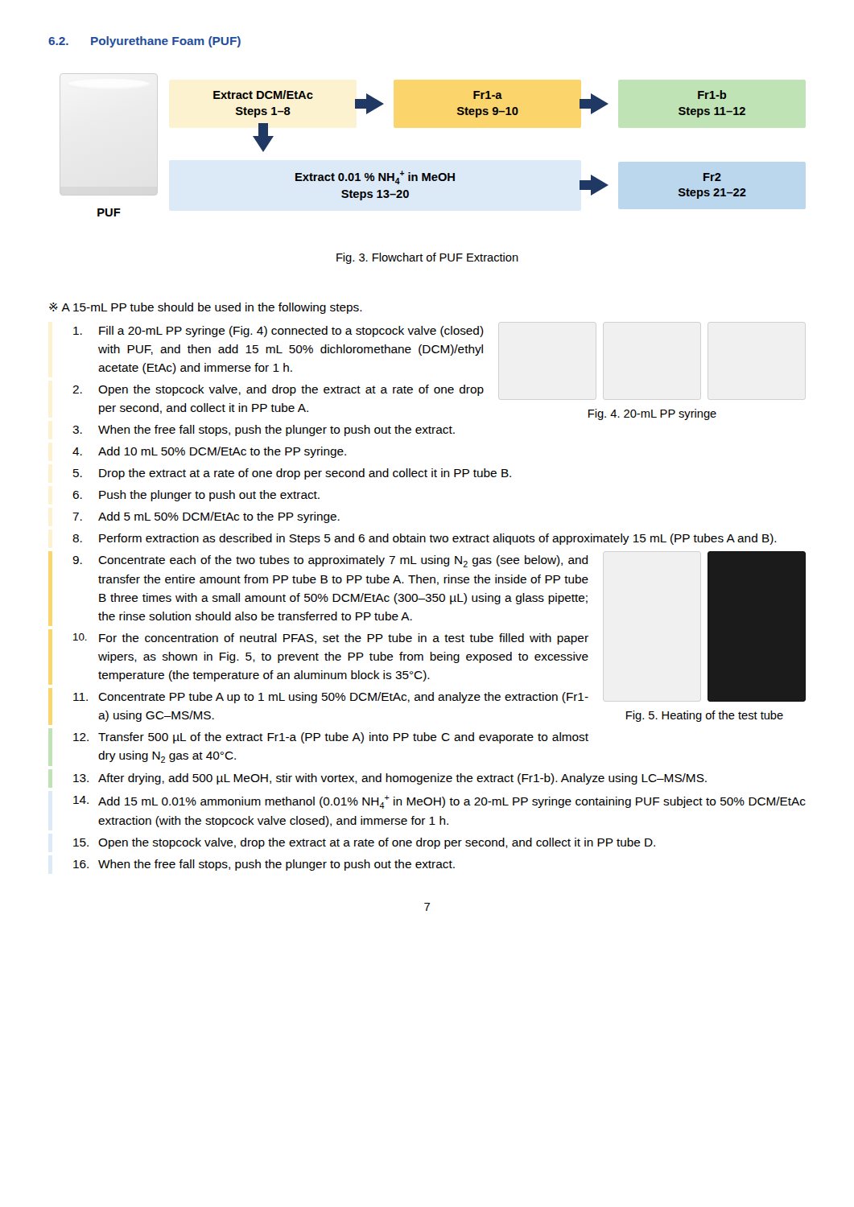6.2. Polyurethane Foam (PUF)
PUF
Extract DCM/EtAc
Steps 1–8
Fr1-a
Steps 9–10
Fr1-b
Steps 11–12
Extract 0.01 % NH4+ in MeOH
Steps 13–20
Fr2
Steps 21–22
Fig. 3. Flowchart of PUF Extraction
※ A 15-mL PP tube should be used in the following steps.
Fig. 4. 20-mL PP syringe
Fill a 20-mL PP syringe (Fig. 4) connected to a stopcock valve (closed) with PUF, and then add 15 mL 50% dichloromethane (DCM)/ethyl acetate (EtAc) and immerse for 1 h.
Open the stopcock valve, and drop the extract at a rate of one drop per second, and collect it in PP tube A.
When the free fall stops, push the plunger to push out the extract.
Add 10 mL 50% DCM/EtAc to the PP syringe.
Drop the extract at a rate of one drop per second and collect it in PP tube B.
Push the plunger to push out the extract.
Add 5 mL 50% DCM/EtAc to the PP syringe.
Perform extraction as described in Steps 5 and 6 and obtain two extract aliquots of approximately 15 mL (PP tubes A and B).
Fig. 5. Heating of the test tube
Concentrate each of the two tubes to approximately 7 mL using N2 gas (see below), and transfer the entire amount from PP tube B to PP tube A. Then, rinse the inside of PP tube B three times with a small amount of 50% DCM/EtAc (300–350 µL) using a glass pipette; the rinse solution should also be transferred to PP tube A.
For the concentration of neutral PFAS, set the PP tube in a test tube filled with paper wipers, as shown in Fig. 5, to prevent the PP tube from being exposed to excessive temperature (the temperature of an aluminum block is 35°C).
Concentrate PP tube A up to 1 mL using 50% DCM/EtAc, and analyze the extraction (Fr1-a) using GC–MS/MS.
Transfer 500 µL of the extract Fr1-a (PP tube A) into PP tube C and evaporate to almost dry using N2 gas at 40°C.
After drying, add 500 µL MeOH, stir with vortex, and homogenize the extract (Fr1-b). Analyze using LC–MS/MS.
Add 15 mL 0.01% ammonium methanol (0.01% NH4+ in MeOH) to a 20-mL PP syringe containing PUF subject to 50% DCM/EtAc extraction (with the stopcock valve closed), and immerse for 1 h.
Open the stopcock valve, drop the extract at a rate of one drop per second, and collect it in PP tube D.
When the free fall stops, push the plunger to push out the extract.
7